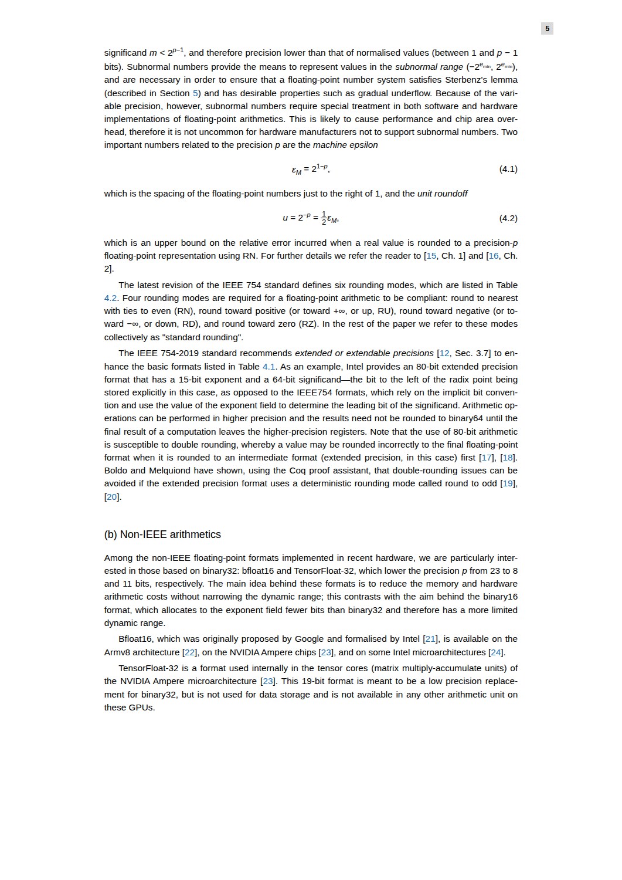5
significand m < 2p−1, and therefore precision lower than that of normalised values (between 1 and p − 1 bits). Subnormal numbers provide the means to represent values in the subnormal range (−2emin, 2emin), and are necessary in order to ensure that a floating-point number system satisfies Sterbenz's lemma (described in Section 5) and has desirable properties such as gradual underflow. Because of the variable precision, however, subnormal numbers require special treatment in both software and hardware implementations of floating-point arithmetics. This is likely to cause performance and chip area overhead, therefore it is not uncommon for hardware manufacturers not to support subnormal numbers. Two important numbers related to the precision p are the machine epsilon
εM = 21−p,
(4.1)
which is the spacing of the floating-point numbers just to the right of 1, and the unit roundoff
u = 2−p = 12 εM,
(4.2)
which is an upper bound on the relative error incurred when a real value is rounded to a precision-p floating-point representation using RN. For further details we refer the reader to [15, Ch. 1] and [16, Ch. 2].
The latest revision of the IEEE 754 standard defines six rounding modes, which are listed in Table 4.2. Four rounding modes are required for a floating-point arithmetic to be compliant: round to nearest with ties to even (RN), round toward positive (or toward +∞, or up, RU), round toward negative (or toward −∞, or down, RD), and round toward zero (RZ). In the rest of the paper we refer to these modes collectively as "standard rounding".
The IEEE 754-2019 standard recommends extended or extendable precisions [12, Sec. 3.7] to enhance the basic formats listed in Table 4.1. As an example, Intel provides an 80-bit extended precision format that has a 15-bit exponent and a 64-bit significand—the bit to the left of the radix point being stored explicitly in this case, as opposed to the IEEE754 formats, which rely on the implicit bit convention and use the value of the exponent field to determine the leading bit of the significand. Arithmetic operations can be performed in higher precision and the results need not be rounded to binary64 until the final result of a computation leaves the higher-precision registers. Note that the use of 80-bit arithmetic is susceptible to double rounding, whereby a value may be rounded incorrectly to the final floating-point format when it is rounded to an intermediate format (extended precision, in this case) first [17], [18]. Boldo and Melquiond have shown, using the Coq proof assistant, that double-rounding issues can be avoided if the extended precision format uses a deterministic rounding mode called round to odd [19], [20].
(b) Non-IEEE arithmetics
Among the non-IEEE floating-point formats implemented in recent hardware, we are particularly interested in those based on binary32: bfloat16 and TensorFloat-32, which lower the precision p from 23 to 8 and 11 bits, respectively. The main idea behind these formats is to reduce the memory and hardware arithmetic costs without narrowing the dynamic range; this contrasts with the aim behind the binary16 format, which allocates to the exponent field fewer bits than binary32 and therefore has a more limited dynamic range.
Bfloat16, which was originally proposed by Google and formalised by Intel [21], is available on the Armv8 architecture [22], on the NVIDIA Ampere chips [23], and on some Intel microarchitectures [24].
TensorFloat-32 is a format used internally in the tensor cores (matrix multiply-accumulate units) of the NVIDIA Ampere microarchitecture [23]. This 19-bit format is meant to be a low precision replacement for binary32, but is not used for data storage and is not available in any other arithmetic unit on these GPUs.